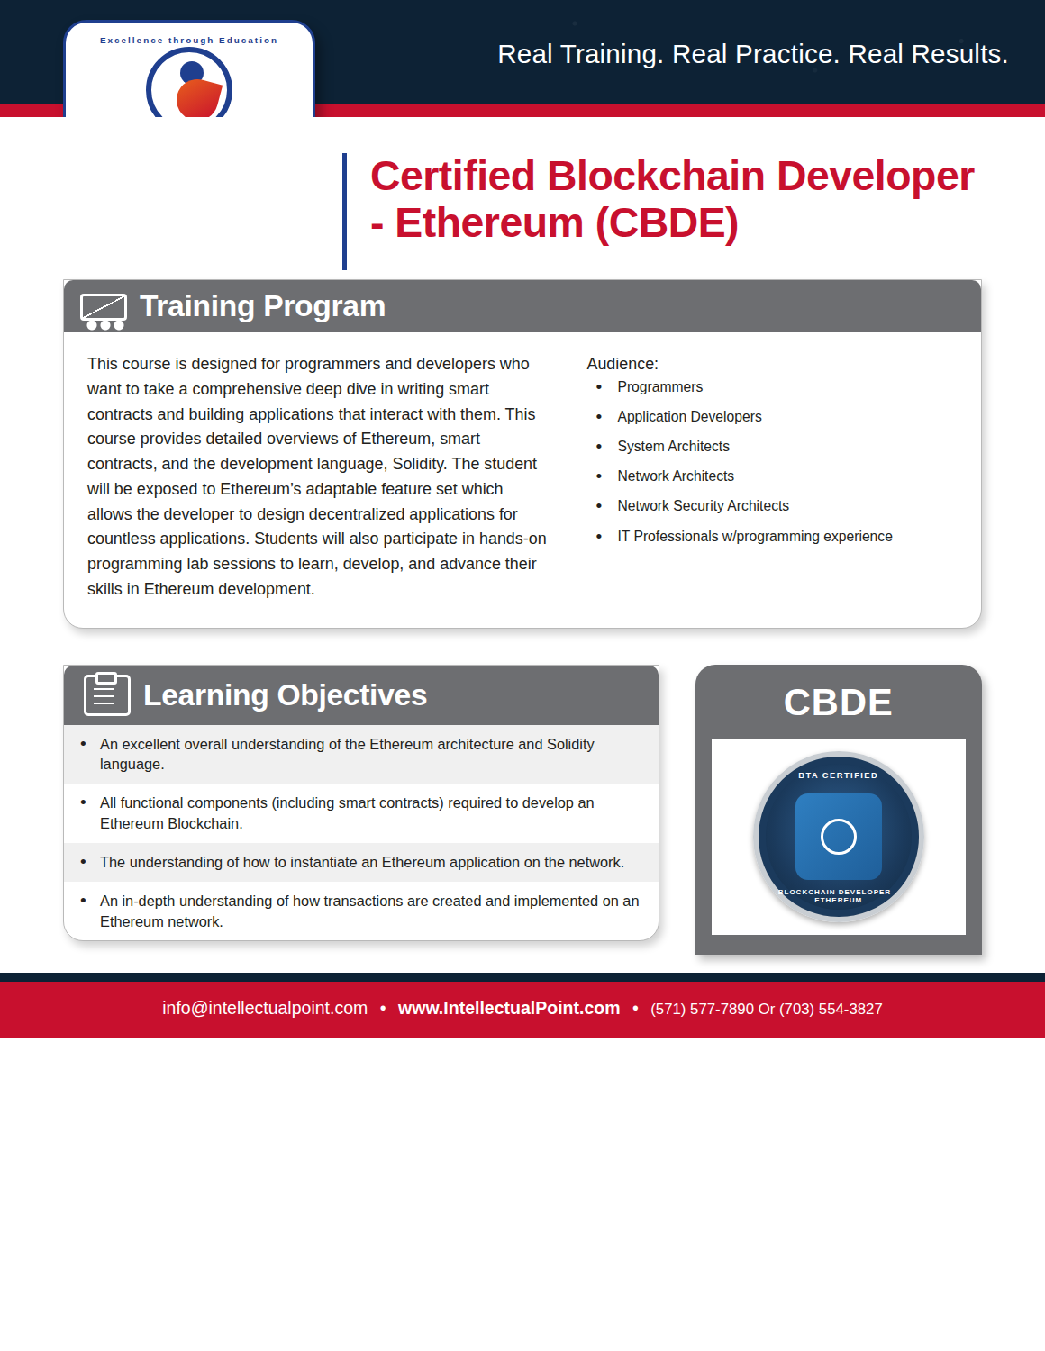Excellence through Education
Intellectual
POINT
Real Training. Real Practice. Real Results.
Certified Blockchain Developer
- Ethereum (CBDE)
Training Program
This course is designed for programmers and developers who want to take a comprehensive deep dive in writing smart contracts and building applications that interact with them. This course provides detailed overviews of Ethereum, smart contracts, and the development language, Solidity. The student will be exposed to Ethereum’s adaptable feature set which allows the developer to design decentralized applications for countless applications. Students will also participate in hands-on programming lab sessions to learn, develop, and advance their skills in Ethereum development.
Audience:
Programmers
Application Developers
System Architects
Network Architects
Network Security Architects
IT Professionals w/programming experience
Learning Objectives
An excellent overall understanding of the Ethereum architecture and Solidity language.
All functional components (including smart contracts) required to develop an Ethereum Blockchain.
The understanding of how to instantiate an Ethereum application on the network.
An in-depth understanding of how transactions are created and implemented on an Ethereum network.
CBDE
BTA Certified
Blockchain Developer – Ethereum
info@intellectualpoint.com • www.IntellectualPoint.com • (571) 577-7890 Or (703) 554-3827